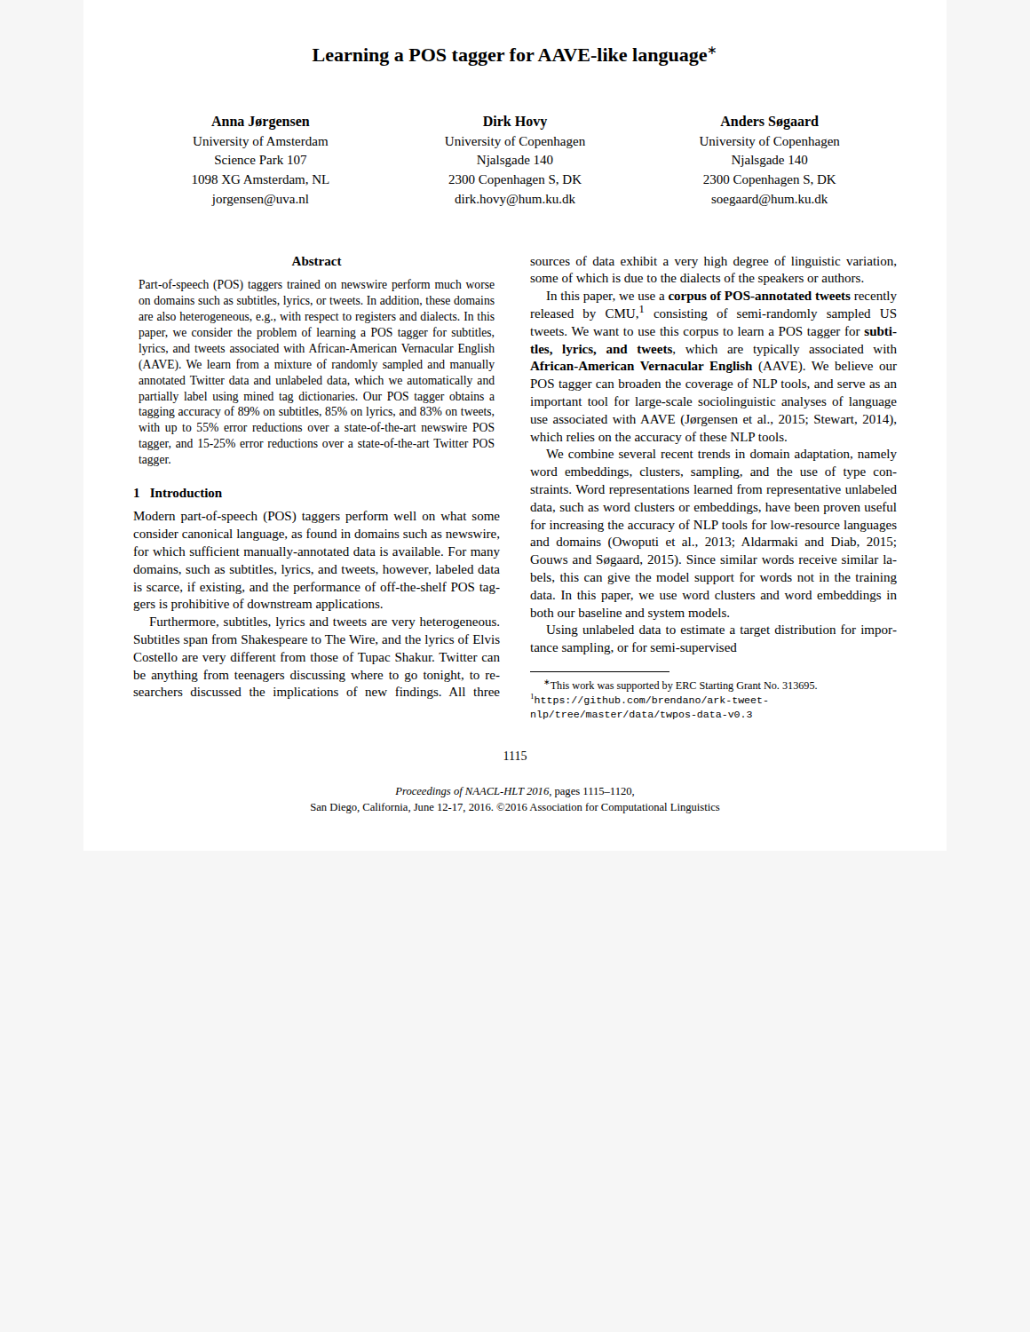Learning a POS tagger for AAVE-like language∗
| Anna Jørgensen University of Amsterdam Science Park 107 1098 XG Amsterdam, NL jorgensen@uva.nl | Dirk Hovy University of Copenhagen Njalsgade 140 2300 Copenhagen S, DK dirk.hovy@hum.ku.dk | Anders Søgaard University of Copenhagen Njalsgade 140 2300 Copenhagen S, DK soegaard@hum.ku.dk |
Abstract
Part-of-speech (POS) taggers trained on newswire perform much worse on domains such as subtitles, lyrics, or tweets. In addition, these domains are also heterogeneous, e.g., with respect to registers and dialects. In this paper, we consider the problem of learning a POS tagger for subtitles, lyrics, and tweets associated with African-American Vernacular English (AAVE). We learn from a mixture of randomly sampled and manually annotated Twitter data and unlabeled data, which we automatically and partially label using mined tag dictionaries. Our POS tagger obtains a tagging accuracy of 89% on subtitles, 85% on lyrics, and 83% on tweets, with up to 55% error reductions over a state-of-the-art newswire POS tagger, and 15-25% error reductions over a state-of-the-art Twitter POS tagger.
1 Introduction
Modern part-of-speech (POS) taggers perform well on what some consider canonical language, as found in domains such as newswire, for which sufficient manually-annotated data is available. For many domains, such as subtitles, lyrics, and tweets, however, labeled data is scarce, if existing, and the performance of off-the-shelf POS taggers is prohibitive of downstream applications.
Furthermore, subtitles, lyrics and tweets are very heterogeneous. Subtitles span from Shakespeare to The Wire, and the lyrics of Elvis Costello are very different from those of Tupac Shakur. Twitter can be anything from teenagers discussing where to go tonight, to researchers discussed the implications of new findings. All three sources of data exhibit a very high degree of linguistic variation, some of which is due to the dialects of the speakers or authors.
In this paper, we use a corpus of POS-annotated tweets recently released by CMU,1 consisting of semi-randomly sampled US tweets. We want to use this corpus to learn a POS tagger for subtitles, lyrics, and tweets, which are typically associated with African-American Vernacular English (AAVE). We believe our POS tagger can broaden the coverage of NLP tools, and serve as an important tool for large-scale sociolinguistic analyses of language use associated with AAVE (Jørgensen et al., 2015; Stewart, 2014), which relies on the accuracy of these NLP tools.
We combine several recent trends in domain adaptation, namely word embeddings, clusters, sampling, and the use of type constraints. Word representations learned from representative unlabeled data, such as word clusters or embeddings, have been proven useful for increasing the accuracy of NLP tools for low-resource languages and domains (Owoputi et al., 2013; Aldarmaki and Diab, 2015; Gouws and Søgaard, 2015). Since similar words receive similar labels, this can give the model support for words not in the training data. In this paper, we use word clusters and word embeddings in both our baseline and system models.
Using unlabeled data to estimate a target distribution for importance sampling, or for semi-supervised
∗This work was supported by ERC Starting Grant No. 313695.
1https://github.com/brendano/ark-tweet-nlp/tree/master/data/twpos-data-v0.3
1115
Proceedings of NAACL-HLT 2016, pages 1115–1120,
San Diego, California, June 12-17, 2016. ©2016 Association for Computational Linguistics